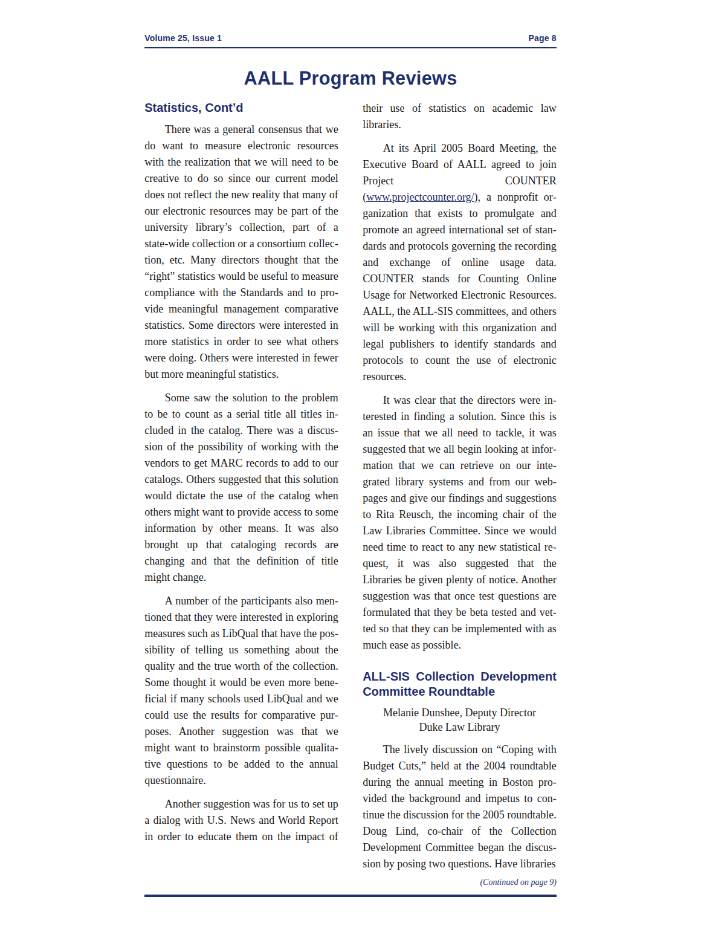Volume 25, Issue 1 Page 8
AALL Program Reviews
Statistics, Cont’d
There was a general consensus that we do want to measure electronic resources with the realization that we will need to be creative to do so since our current model does not reflect the new reality that many of our electronic resources may be part of the university library’s collection, part of a state-wide collection or a consortium collection, etc. Many directors thought that the “right” statistics would be useful to measure compliance with the Standards and to provide meaningful management comparative statistics. Some directors were interested in more statistics in order to see what others were doing. Others were interested in fewer but more meaningful statistics.
Some saw the solution to the problem to be to count as a serial title all titles included in the catalog. There was a discussion of the possibility of working with the vendors to get MARC records to add to our catalogs. Others suggested that this solution would dictate the use of the catalog when others might want to provide access to some information by other means. It was also brought up that cataloging records are changing and that the definition of title might change.
A number of the participants also mentioned that they were interested in exploring measures such as LibQual that have the possibility of telling us something about the quality and the true worth of the collection. Some thought it would be even more beneficial if many schools used LibQual and we could use the results for comparative purposes. Another suggestion was that we might want to brainstorm possible qualitative questions to be added to the annual questionnaire.
Another suggestion was for us to set up a dialog with U.S. News and World Report in order to educate them on the impact of their use of statistics on academic law libraries.
At its April 2005 Board Meeting, the Executive Board of AALL agreed to join Project COUNTER (www.projectcounter.org/), a nonprofit organization that exists to promulgate and promote an agreed international set of standards and protocols governing the recording and exchange of online usage data. COUNTER stands for Counting Online Usage for Networked Electronic Resources. AALL, the ALL-SIS committees, and others will be working with this organization and legal publishers to identify standards and protocols to count the use of electronic resources.
It was clear that the directors were interested in finding a solution. Since this is an issue that we all need to tackle, it was suggested that we all begin looking at information that we can retrieve on our integrated library systems and from our webpages and give our findings and suggestions to Rita Reusch, the incoming chair of the Law Libraries Committee. Since we would need time to react to any new statistical request, it was also suggested that the Libraries be given plenty of notice. Another suggestion was that once test questions are formulated that they be beta tested and vetted so that they can be implemented with as much ease as possible.
ALL-SIS Collection Development Committee Roundtable
Melanie Dunshee, Deputy Director
Duke Law Library
The lively discussion on “Coping with Budget Cuts,” held at the 2004 roundtable during the annual meeting in Boston provided the background and impetus to continue the discussion for the 2005 roundtable. Doug Lind, co-chair of the Collection Development Committee began the discussion by posing two questions. Have libraries
(Continued on page 9)